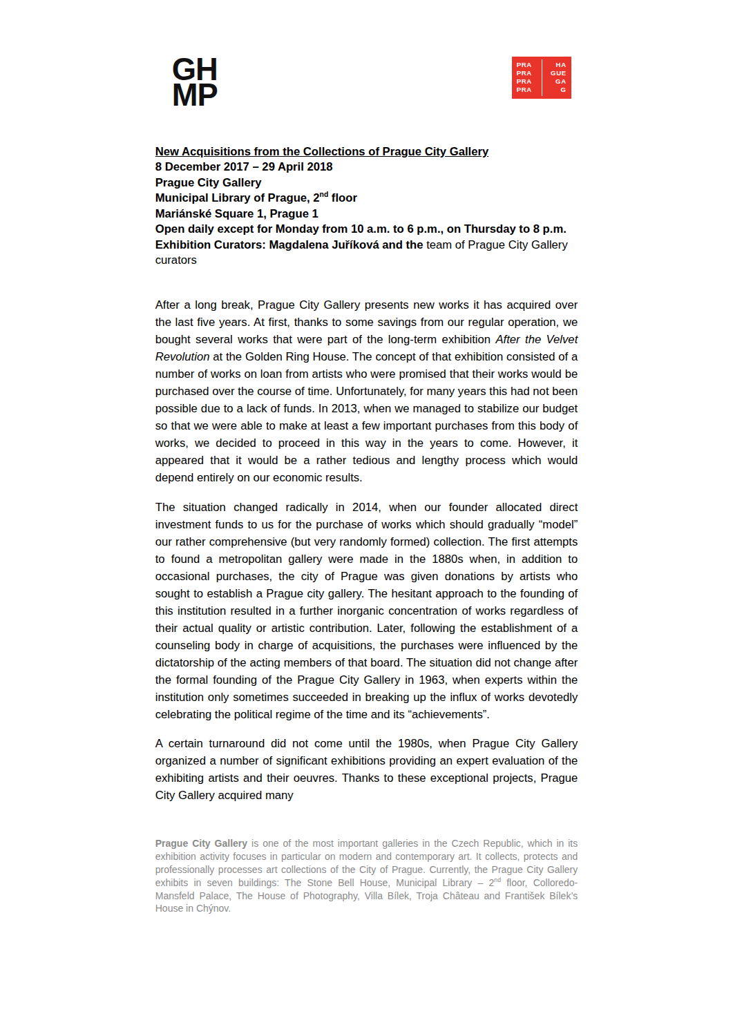GH
MP
PRA HA
PRA GUE
PRA GA
PRA G
New Acquisitions from the Collections of Prague City Gallery
8 December 2017 – 29 April 2018
Prague City Gallery
Municipal Library of Prague, 2nd floor
Mariánské Square 1, Prague 1
Open daily except for Monday from 10 a.m. to 6 p.m., on Thursday to 8 p.m.
Exhibition Curators: Magdalena Juříková and the team of Prague City Gallery curators
After a long break, Prague City Gallery presents new works it has acquired over the last five years. At first, thanks to some savings from our regular operation, we bought several works that were part of the long-term exhibition After the Velvet Revolution at the Golden Ring House. The concept of that exhibition consisted of a number of works on loan from artists who were promised that their works would be purchased over the course of time. Unfortunately, for many years this had not been possible due to a lack of funds. In 2013, when we managed to stabilize our budget so that we were able to make at least a few important purchases from this body of works, we decided to proceed in this way in the years to come. However, it appeared that it would be a rather tedious and lengthy process which would depend entirely on our economic results.
The situation changed radically in 2014, when our founder allocated direct investment funds to us for the purchase of works which should gradually “model” our rather comprehensive (but very randomly formed) collection. The first attempts to found a metropolitan gallery were made in the 1880s when, in addition to occasional purchases, the city of Prague was given donations by artists who sought to establish a Prague city gallery. The hesitant approach to the founding of this institution resulted in a further inorganic concentration of works regardless of their actual quality or artistic contribution. Later, following the establishment of a counseling body in charge of acquisitions, the purchases were influenced by the dictatorship of the acting members of that board. The situation did not change after the formal founding of the Prague City Gallery in 1963, when experts within the institution only sometimes succeeded in breaking up the influx of works devotedly celebrating the political regime of the time and its “achievements”.
A certain turnaround did not come until the 1980s, when Prague City Gallery organized a number of significant exhibitions providing an expert evaluation of the exhibiting artists and their oeuvres. Thanks to these exceptional projects, Prague City Gallery acquired many
Prague City Gallery is one of the most important galleries in the Czech Republic, which in its exhibition activity focuses in particular on modern and contemporary art. It collects, protects and professionally processes art collections of the City of Prague. Currently, the Prague City Gallery exhibits in seven buildings: The Stone Bell House, Municipal Library – 2nd floor, Colloredo-Mansfeld Palace, The House of Photography, Villa Bílek, Troja Château and František Bílek’s House in Chýnov.